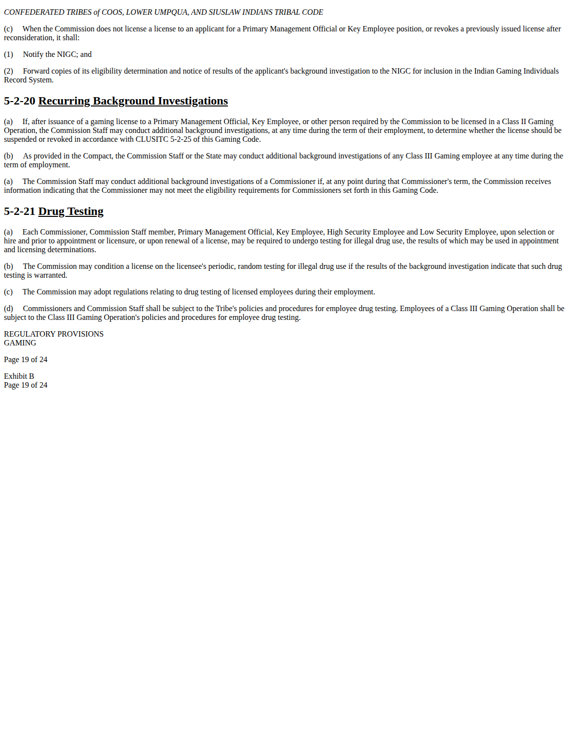CONFEDERATED TRIBES of COOS, LOWER UMPQUA, AND SIUSLAW INDIANS TRIBAL CODE
(c) When the Commission does not license a license to an applicant for a Primary Management Official or Key Employee position, or revokes a previously issued license after reconsideration, it shall:
(1) Notify the NIGC; and
(2) Forward copies of its eligibility determination and notice of results of the applicant's background investigation to the NIGC for inclusion in the Indian Gaming Individuals Record System.
5-2-20 Recurring Background Investigations
(a) If, after issuance of a gaming license to a Primary Management Official, Key Employee, or other person required by the Commission to be licensed in a Class II Gaming Operation, the Commission Staff may conduct additional background investigations, at any time during the term of their employment, to determine whether the license should be suspended or revoked in accordance with CLUSITC 5-2-25 of this Gaming Code.
(b) As provided in the Compact, the Commission Staff or the State may conduct additional background investigations of any Class III Gaming employee at any time during the term of employment.
(a) The Commission Staff may conduct additional background investigations of a Commissioner if, at any point during that Commissioner's term, the Commission receives information indicating that the Commissioner may not meet the eligibility requirements for Commissioners set forth in this Gaming Code.
5-2-21 Drug Testing
(a) Each Commissioner, Commission Staff member, Primary Management Official, Key Employee, High Security Employee and Low Security Employee, upon selection or hire and prior to appointment or licensure, or upon renewal of a license, may be required to undergo testing for illegal drug use, the results of which may be used in appointment and licensing determinations.
(b) The Commission may condition a license on the licensee's periodic, random testing for illegal drug use if the results of the background investigation indicate that such drug testing is warranted.
(c) The Commission may adopt regulations relating to drug testing of licensed employees during their employment.
(d) Commissioners and Commission Staff shall be subject to the Tribe's policies and procedures for employee drug testing. Employees of a Class III Gaming Operation shall be subject to the Class III Gaming Operation's policies and procedures for employee drug testing.
REGULATORY PROVISIONS
GAMING
Page 19 of 24
Exhibit B
Page 19 of 24